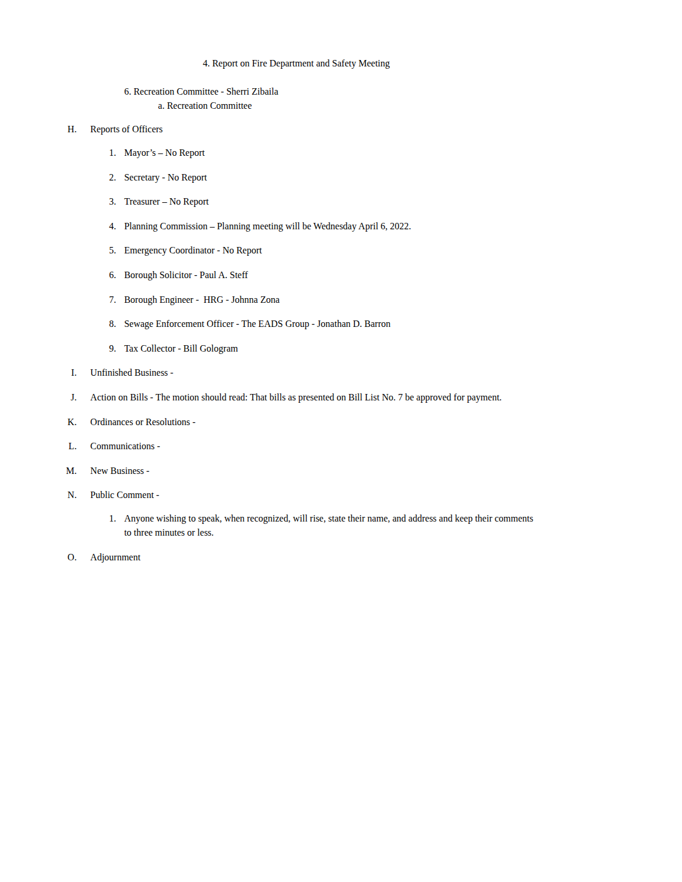4. Report on Fire Department and Safety Meeting
6. Recreation Committee - Sherri Zibaila
a. Recreation Committee
Reports of Officers
Mayor’s – No Report
Secretary - No Report
Treasurer – No Report
Planning Commission – Planning meeting will be Wednesday April 6, 2022.
Emergency Coordinator - No Report
Borough Solicitor - Paul A. Steff
Borough Engineer - HRG - Johnna Zona
Sewage Enforcement Officer - The EADS Group - Jonathan D. Barron
Tax Collector - Bill Gologram
Unfinished Business -
Action on Bills - The motion should read: That bills as presented on Bill List No. 7 be approved for payment.
Ordinances or Resolutions -
Communications -
New Business -
Public Comment -
Anyone wishing to speak, when recognized, will rise, state their name, and address and keep their comments to three minutes or less.
Adjournment